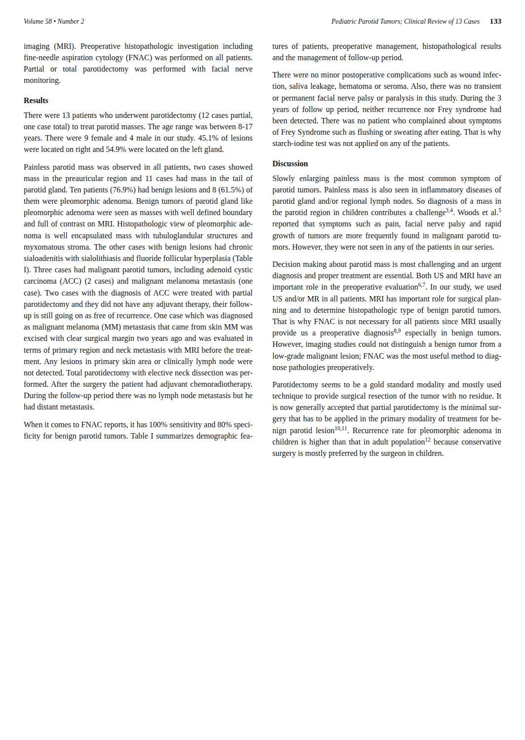Volume 58 • Number 2 Pediatric Parotid Tumors; Clinical Review of 13 Cases 133
imaging (MRI). Preoperative histopathologic investigation including fine-needle aspiration cytology (FNAC) was performed on all patients. Partial or total parotidectomy was performed with facial nerve monitoring.
Results
There were 13 patients who underwent parotidectomy (12 cases partial, one case total) to treat parotid masses. The age range was between 8-17 years. There were 9 female and 4 male in our study. 45.1% of lesions were located on right and 54.9% were located on the left gland.
Painless parotid mass was observed in all patients, two cases showed mass in the preauricular region and 11 cases had mass in the tail of parotid gland. Ten patients (76.9%) had benign lesions and 8 (61.5%) of them were pleomorphic adenoma. Benign tumors of parotid gland like pleomorphic adenoma were seen as masses with well defined boundary and full of contrast on MRI. Histopathologic view of pleomorphic adenoma is well encapsulated mass with tubuloglandular structures and myxomatous stroma. The other cases with benign lesions had chronic sialoadenitis with sialolithiasis and fluoride follicular hyperplasia (Table I). Three cases had malignant parotid tumors, including adenoid cystic carcinoma (ACC) (2 cases) and malignant melanoma metastasis (one case). Two cases with the diagnosis of ACC were treated with partial parotidectomy and they did not have any adjuvant therapy, their follow-up is still going on as free of recurrence. One case which was diagnosed as malignant melanoma (MM) metastasis that came from skin MM was excised with clear surgical margin two years ago and was evaluated in terms of primary region and neck metastasis with MRI before the treatment. Any lesions in primary skin area or clinically lymph node were not detected. Total parotidectomy with elective neck dissection was performed. After the surgery the patient had adjuvant chemoradiotherapy. During the follow-up period there was no lymph node metastasis but he had distant metastasis.
When it comes to FNAC reports, it has 100% sensitivity and 80% specificity for benign parotid tumors. Table I summarizes demographic features of patients, preoperative management, histopathological results and the management of follow-up period.
There were no minor postoperative complications such as wound infection, saliva leakage, hematoma or seroma. Also, there was no transient or permanent facial nerve palsy or paralysis in this study. During the 3 years of follow up period, neither recurrence nor Frey syndrome had been detected. There was no patient who complained about symptoms of Frey Syndrome such as flushing or sweating after eating. That is why starch-iodine test was not applied on any of the patients.
Discussion
Slowly enlarging painless mass is the most common symptom of parotid tumors. Painless mass is also seen in inflammatory diseases of parotid gland and/or regional lymph nodes. So diagnosis of a mass in the parotid region in children contributes a challenge3,4. Woods et al.5 reported that symptoms such as pain, facial nerve palsy and rapid growth of tumors are more frequently found in malignant parotid tumors. However, they were not seen in any of the patients in our series.
Decision making about parotid mass is most challenging and an urgent diagnosis and proper treatment are essential. Both US and MRI have an important role in the preoperative evaluation6,7. In our study, we used US and/or MR in all patients. MRI has important role for surgical planning and to determine histopathologic type of benign parotid tumors. That is why FNAC is not necessary for all patients since MRI usually provide us a preoperative diagnosis8,9 especially in benign tumors. However, imaging studies could not distinguish a benign tumor from a low-grade malignant lesion; FNAC was the most useful method to diagnose pathologies preoperatively.
Parotidectomy seems to be a gold standard modality and mostly used technique to provide surgical resection of the tumor with no residue. It is now generally accepted that partial parotidectomy is the minimal surgery that has to be applied in the primary modality of treatment for benign parotid lesion10,11. Recurrence rate for pleomorphic adenoma in children is higher than that in adult population12 because conservative surgery is mostly preferred by the surgeon in children.